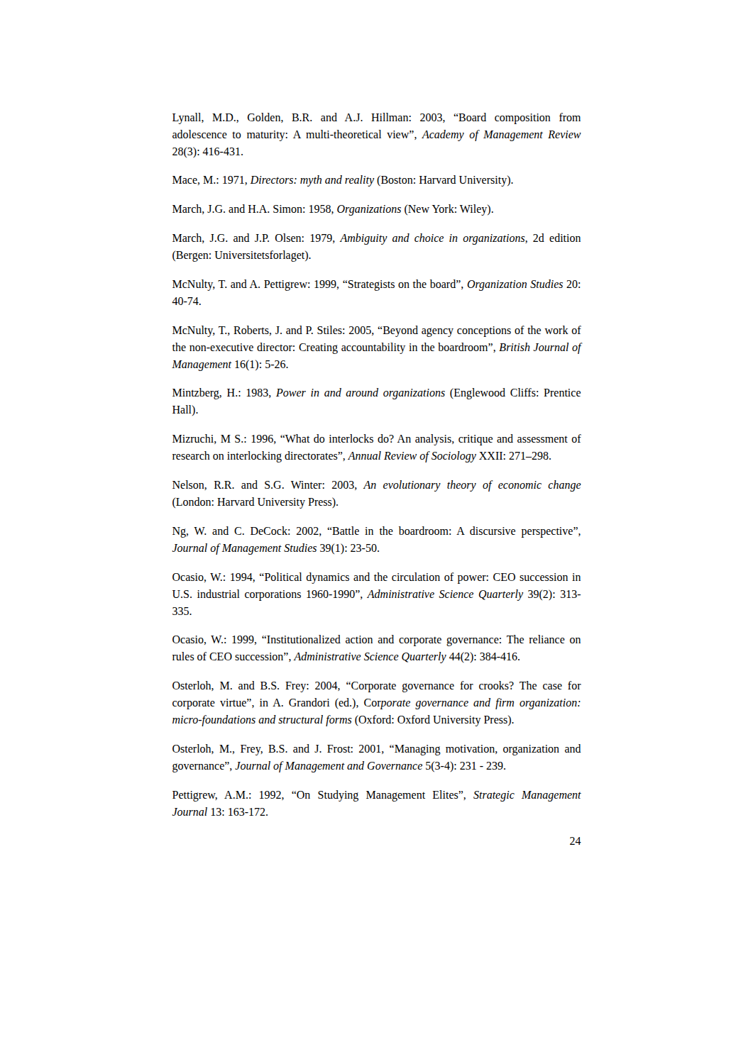Lynall, M.D., Golden, B.R. and A.J. Hillman: 2003, “Board composition from adolescence to maturity: A multi-theoretical view”, Academy of Management Review 28(3): 416-431.
Mace, M.: 1971, Directors: myth and reality (Boston: Harvard University).
March, J.G. and H.A. Simon: 1958, Organizations (New York: Wiley).
March, J.G. and J.P. Olsen: 1979, Ambiguity and choice in organizations, 2d edition (Bergen: Universitetsforlaget).
McNulty, T. and A. Pettigrew: 1999, “Strategists on the board”, Organization Studies 20: 40-74.
McNulty, T., Roberts, J. and P. Stiles: 2005, “Beyond agency conceptions of the work of the non-executive director: Creating accountability in the boardroom”, British Journal of Management 16(1): 5-26.
Mintzberg, H.: 1983, Power in and around organizations (Englewood Cliffs: Prentice Hall).
Mizruchi, M S.: 1996, “What do interlocks do? An analysis, critique and assessment of research on interlocking directorates”, Annual Review of Sociology XXII: 271–298.
Nelson, R.R. and S.G. Winter: 2003, An evolutionary theory of economic change (London: Harvard University Press).
Ng, W. and C. DeCock: 2002, “Battle in the boardroom: A discursive perspective”, Journal of Management Studies 39(1): 23-50.
Ocasio, W.: 1994, “Political dynamics and the circulation of power: CEO succession in U.S. industrial corporations 1960-1990”, Administrative Science Quarterly 39(2): 313-335.
Ocasio, W.: 1999, “Institutionalized action and corporate governance: The reliance on rules of CEO succession”, Administrative Science Quarterly 44(2): 384-416.
Osterloh, M. and B.S. Frey: 2004, “Corporate governance for crooks? The case for corporate virtue”, in A. Grandori (ed.), Corporate governance and firm organization: micro-foundations and structural forms (Oxford: Oxford University Press).
Osterloh, M., Frey, B.S. and J. Frost: 2001, “Managing motivation, organization and governance”, Journal of Management and Governance 5(3-4): 231 - 239.
Pettigrew, A.M.: 1992, “On Studying Management Elites”, Strategic Management Journal 13: 163-172.
24